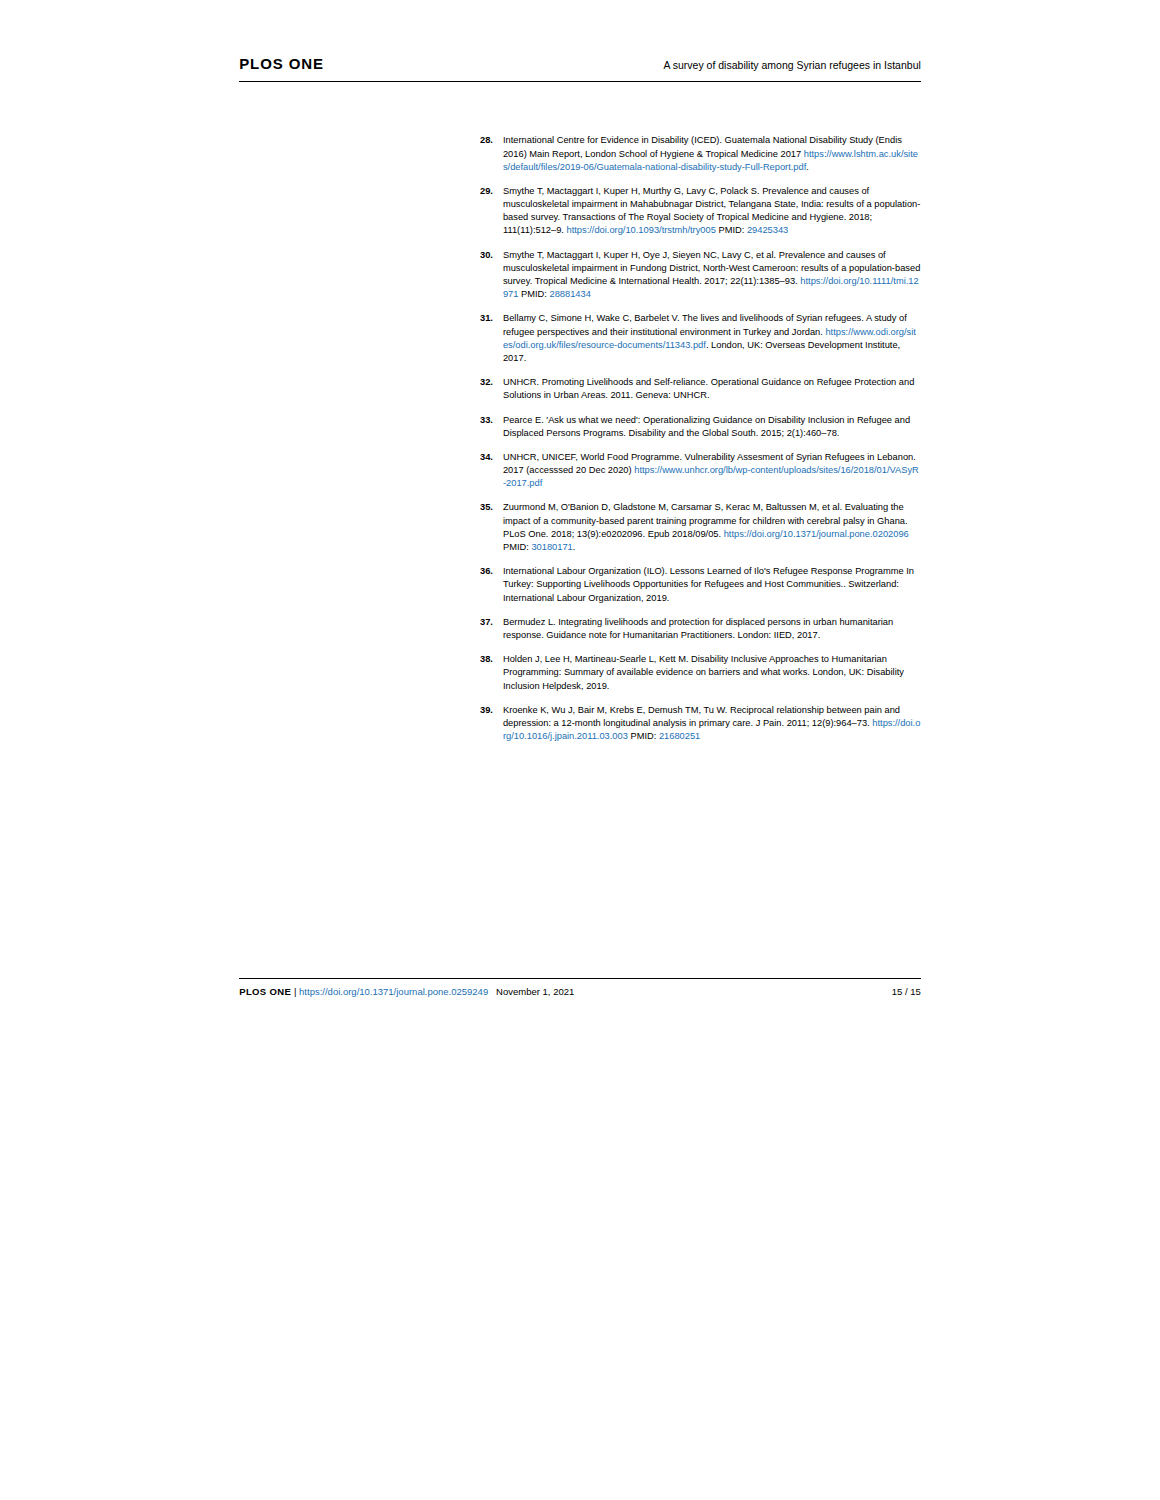PLOS ONE
A survey of disability among Syrian refugees in Istanbul
28. International Centre for Evidence in Disability (ICED). Guatemala National Disability Study (Endis 2016) Main Report, London School of Hygiene & Tropical Medicine 2017 https://www.lshtm.ac.uk/sites/default/files/2019-06/Guatemala-national-disability-study-Full-Report.pdf.
29. Smythe T, Mactaggart I, Kuper H, Murthy G, Lavy C, Polack S. Prevalence and causes of musculoskeletal impairment in Mahabubnagar District, Telangana State, India: results of a population-based survey. Transactions of The Royal Society of Tropical Medicine and Hygiene. 2018; 111(11):512–9. https://doi.org/10.1093/trstmh/try005 PMID: 29425343
30. Smythe T, Mactaggart I, Kuper H, Oye J, Sieyen NC, Lavy C, et al. Prevalence and causes of musculoskeletal impairment in Fundong District, North-West Cameroon: results of a population-based survey. Tropical Medicine & International Health. 2017; 22(11):1385–93. https://doi.org/10.1111/tmi.12971 PMID: 28881434
31. Bellamy C, Simone H, Wake C, Barbelet V. The lives and livelihoods of Syrian refugees. A study of refugee perspectives and their institutional environment in Turkey and Jordan. https://www.odi.org/sites/odi.org.uk/files/resource-documents/11343.pdf. London, UK: Overseas Development Institute, 2017.
32. UNHCR. Promoting Livelihoods and Self-reliance. Operational Guidance on Refugee Protection and Solutions in Urban Areas. 2011. Geneva: UNHCR.
33. Pearce E. 'Ask us what we need': Operationalizing Guidance on Disability Inclusion in Refugee and Displaced Persons Programs. Disability and the Global South. 2015; 2(1):460–78.
34. UNHCR, UNICEF, World Food Programme. Vulnerability Assesment of Syrian Refugees in Lebanon. 2017 (accesssed 20 Dec 2020) https://www.unhcr.org/lb/wp-content/uploads/sites/16/2018/01/VASyR-2017.pdf
35. Zuurmond M, O'Banion D, Gladstone M, Carsamar S, Kerac M, Baltussen M, et al. Evaluating the impact of a community-based parent training programme for children with cerebral palsy in Ghana. PLoS One. 2018; 13(9):e0202096. Epub 2018/09/05. https://doi.org/10.1371/journal.pone.0202096 PMID: 30180171.
36. International Labour Organization (ILO). Lessons Learned of Ilo's Refugee Response Programme In Turkey: Supporting Livelihoods Opportunities for Refugees and Host Communities.. Switzerland: International Labour Organization, 2019.
37. Bermudez L. Integrating livelihoods and protection for displaced persons in urban humanitarian response. Guidance note for Humanitarian Practitioners. London: IIED, 2017.
38. Holden J, Lee H, Martineau-Searle L, Kett M. Disability Inclusive Approaches to Humanitarian Programming: Summary of available evidence on barriers and what works. London, UK: Disability Inclusion Helpdesk, 2019.
39. Kroenke K, Wu J, Bair M, Krebs E, Demush TM, Tu W. Reciprocal relationship between pain and depression: a 12-month longitudinal analysis in primary care. J Pain. 2011; 12(9):964–73. https://doi.org/10.1016/j.jpain.2011.03.003 PMID: 21680251
PLOS ONE | https://doi.org/10.1371/journal.pone.0259249 November 1, 2021
15 / 15